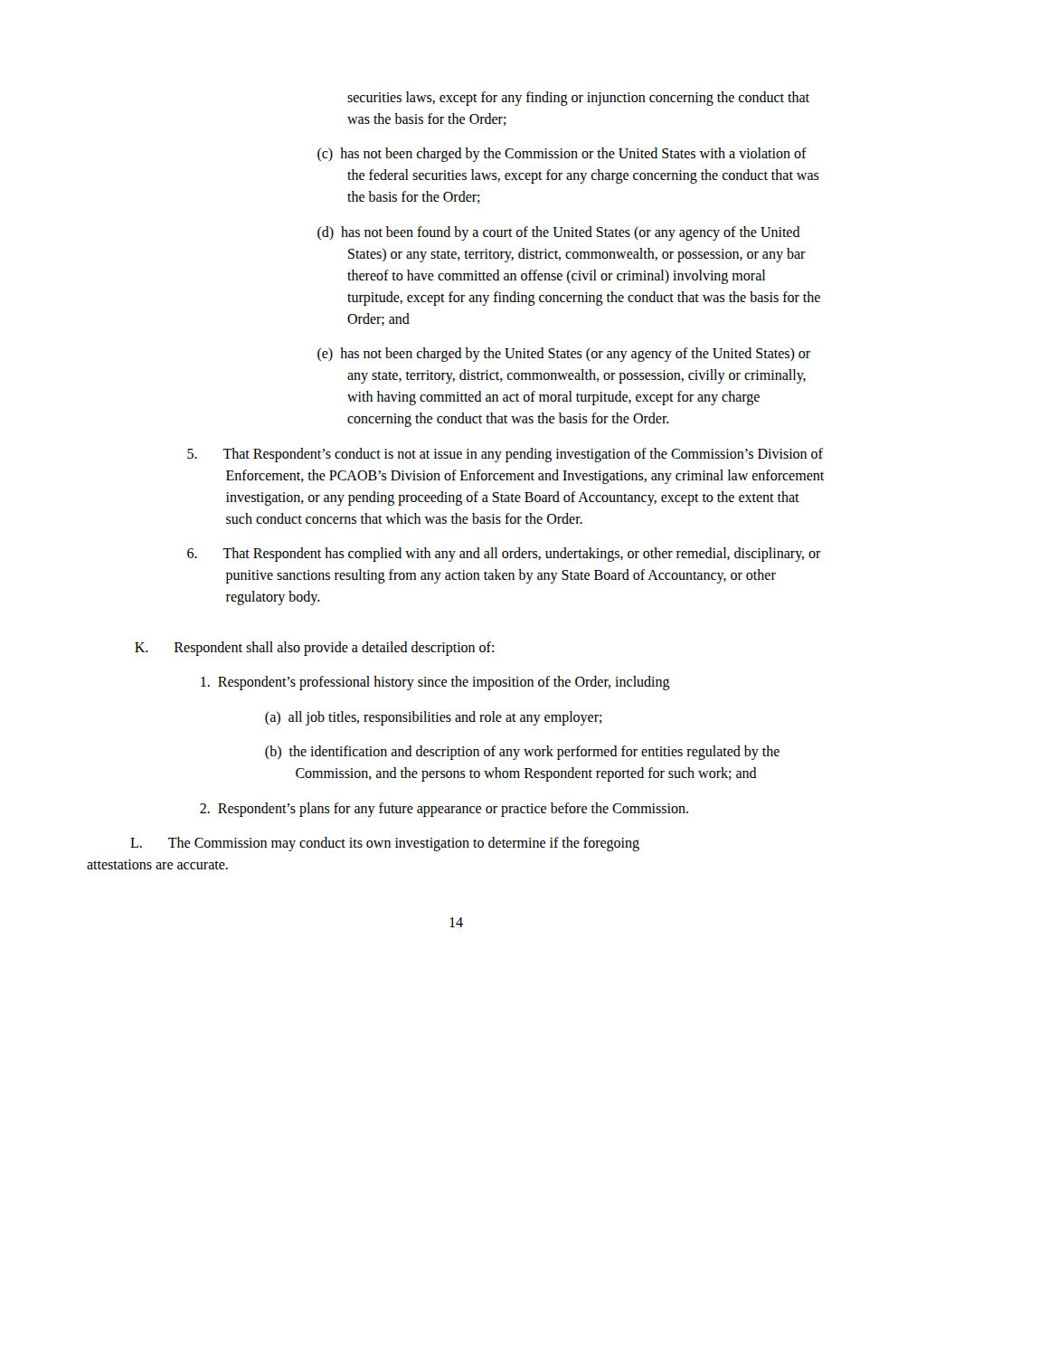securities laws, except for any finding or injunction concerning the conduct that was the basis for the Order;
(c) has not been charged by the Commission or the United States with a violation of the federal securities laws, except for any charge concerning the conduct that was the basis for the Order;
(d) has not been found by a court of the United States (or any agency of the United States) or any state, territory, district, commonwealth, or possession, or any bar thereof to have committed an offense (civil or criminal) involving moral turpitude, except for any finding concerning the conduct that was the basis for the Order; and
(e) has not been charged by the United States (or any agency of the United States) or any state, territory, district, commonwealth, or possession, civilly or criminally, with having committed an act of moral turpitude, except for any charge concerning the conduct that was the basis for the Order.
5. That Respondent’s conduct is not at issue in any pending investigation of the Commission’s Division of Enforcement, the PCAOB’s Division of Enforcement and Investigations, any criminal law enforcement investigation, or any pending proceeding of a State Board of Accountancy, except to the extent that such conduct concerns that which was the basis for the Order.
6. That Respondent has complied with any and all orders, undertakings, or other remedial, disciplinary, or punitive sanctions resulting from any action taken by any State Board of Accountancy, or other regulatory body.
K. Respondent shall also provide a detailed description of:
1. Respondent’s professional history since the imposition of the Order, including
(a) all job titles, responsibilities and role at any employer;
(b) the identification and description of any work performed for entities regulated by the Commission, and the persons to whom Respondent reported for such work; and
2. Respondent’s plans for any future appearance or practice before the Commission.
L. The Commission may conduct its own investigation to determine if the foregoing attestations are accurate.
14